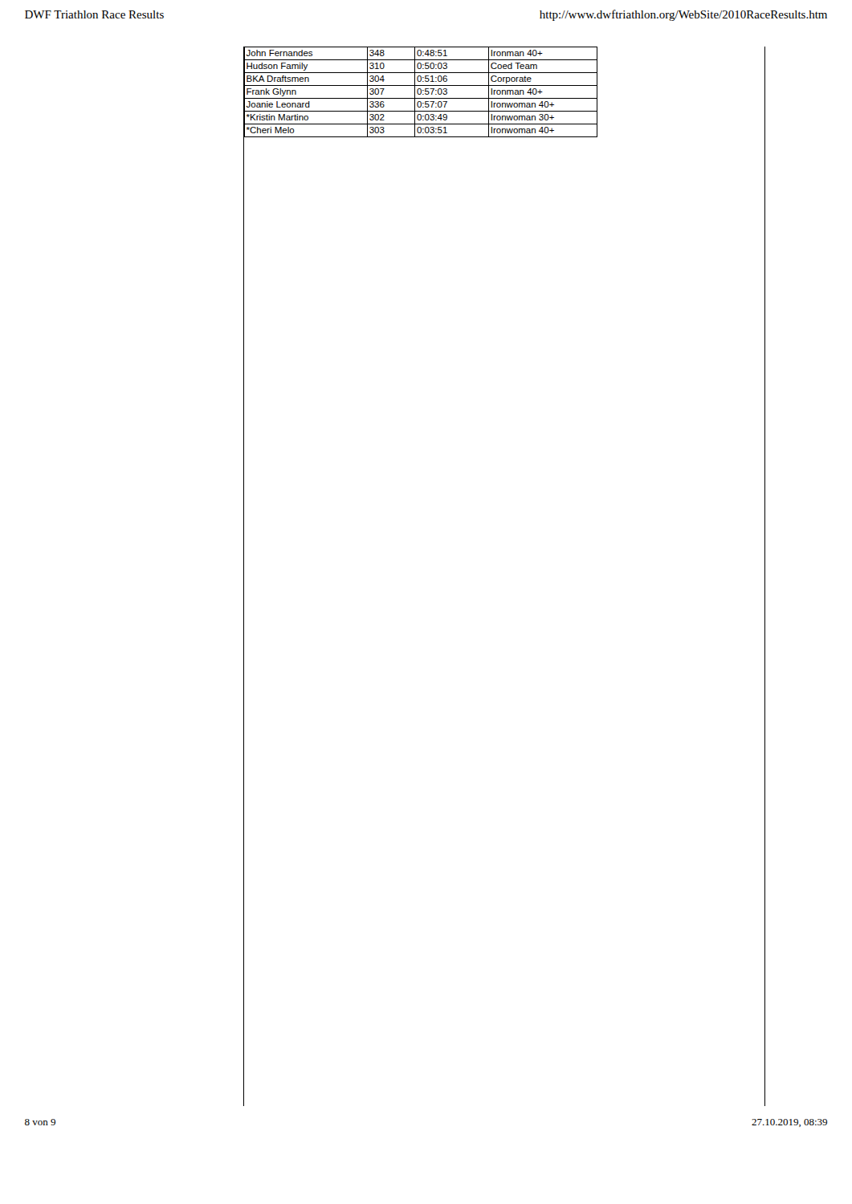DWF Triathlon Race Results http://www.dwftriathlon.org/WebSite/2010RaceResults.htm
| John Fernandes | 348 | 0:48:51 | Ironman 40+ |
| Hudson Family | 310 | 0:50:03 | Coed Team |
| BKA Draftsmen | 304 | 0:51:06 | Corporate |
| Frank Glynn | 307 | 0:57:03 | Ironman 40+ |
| Joanie Leonard | 336 | 0:57:07 | Ironwoman 40+ |
| *Kristin Martino | 302 | 0:03:49 | Ironwoman 30+ |
| *Cheri Melo | 303 | 0:03:51 | Ironwoman 40+ |
8 von 9 27.10.2019, 08:39